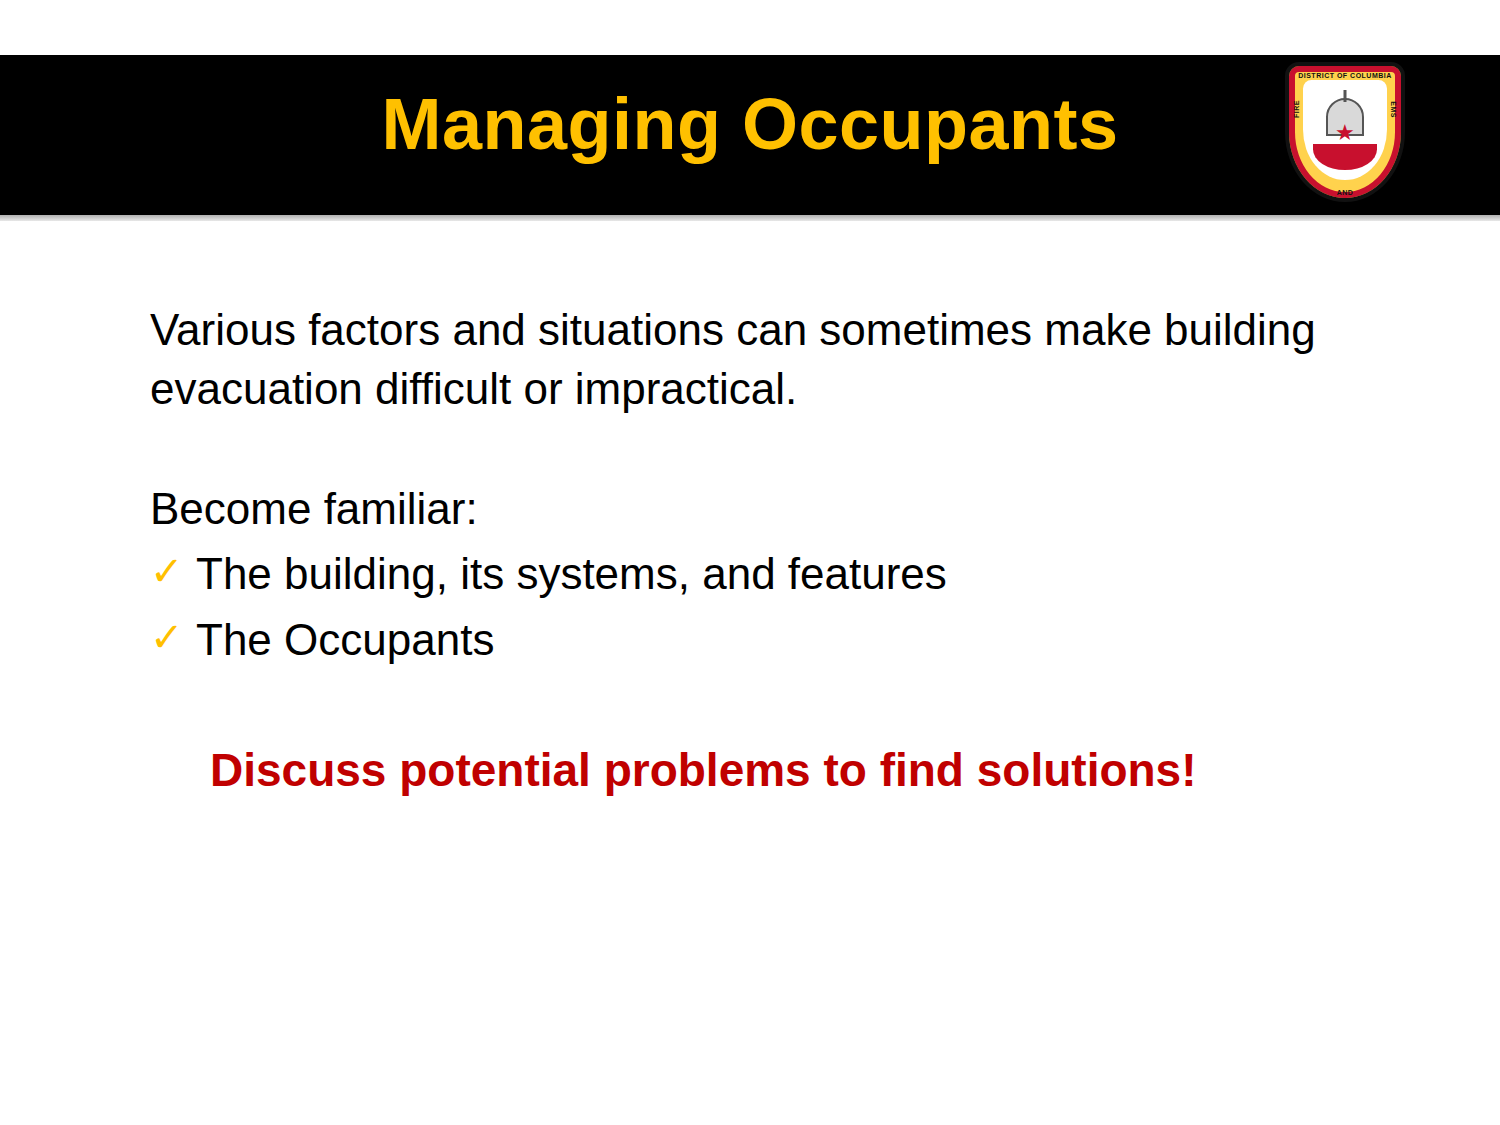Managing Occupants
★
DISTRICT OF COLUMBIA FIRE EMS AND
Various factors and situations can sometimes make building evacuation difficult or impractical.
Become familiar:
The building, its systems, and features
The Occupants
Discuss potential problems to find solutions!